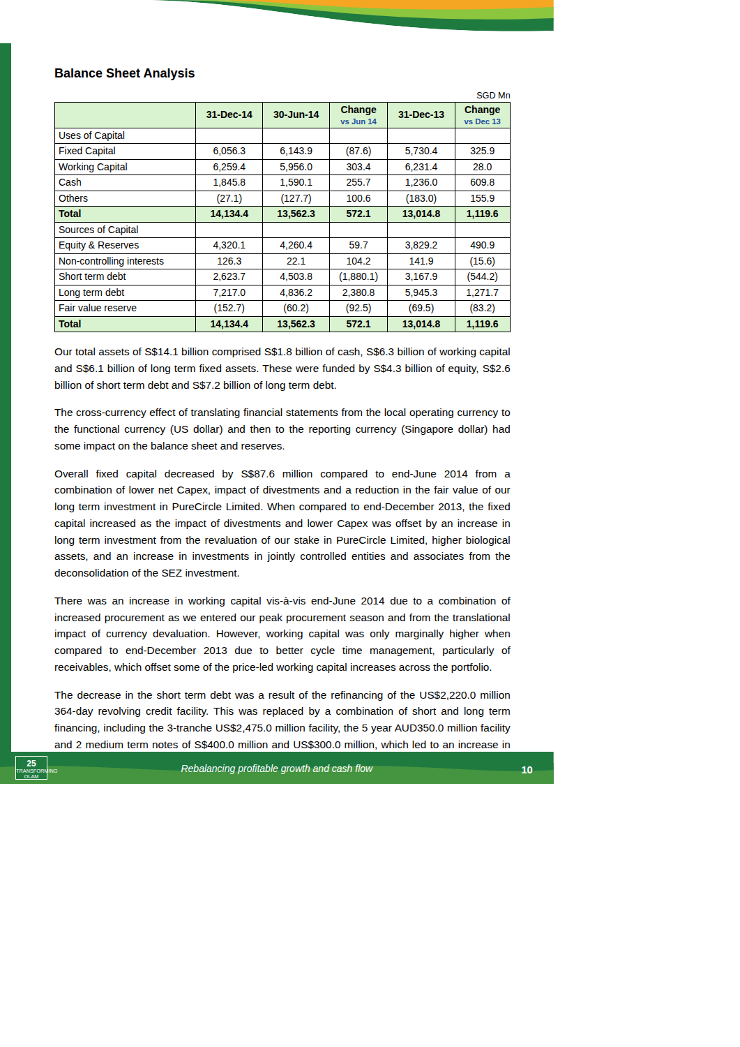Balance Sheet Analysis
SGD Mn
| | 31-Dec-14 | 30-Jun-14 | Change vs Jun 14 | 31-Dec-13 | Change vs Dec 13 |
| --- | --- | --- | --- | --- | --- |
| Uses of Capital | | | | | |
| Fixed Capital | 6,056.3 | 6,143.9 | (87.6) | 5,730.4 | 325.9 |
| Working Capital | 6,259.4 | 5,956.0 | 303.4 | 6,231.4 | 28.0 |
| Cash | 1,845.8 | 1,590.1 | 255.7 | 1,236.0 | 609.8 |
| Others | (27.1) | (127.7) | 100.6 | (183.0) | 155.9 |
| Total | 14,134.4 | 13,562.3 | 572.1 | 13,014.8 | 1,119.6 |
| Sources of Capital | | | | | |
| Equity & Reserves | 4,320.1 | 4,260.4 | 59.7 | 3,829.2 | 490.9 |
| Non-controlling interests | 126.3 | 22.1 | 104.2 | 141.9 | (15.6) |
| Short term debt | 2,623.7 | 4,503.8 | (1,880.1) | 3,167.9 | (544.2) |
| Long term debt | 7,217.0 | 4,836.2 | 2,380.8 | 5,945.3 | 1,271.7 |
| Fair value reserve | (152.7) | (60.2) | (92.5) | (69.5) | (83.2) |
| Total | 14,134.4 | 13,562.3 | 572.1 | 13,014.8 | 1,119.6 |
Our total assets of S$14.1 billion comprised S$1.8 billion of cash, S$6.3 billion of working capital and S$6.1 billion of long term fixed assets. These were funded by S$4.3 billion of equity, S$2.6 billion of short term debt and S$7.2 billion of long term debt.
The cross-currency effect of translating financial statements from the local operating currency to the functional currency (US dollar) and then to the reporting currency (Singapore dollar) had some impact on the balance sheet and reserves.
Overall fixed capital decreased by S$87.6 million compared to end-June 2014 from a combination of lower net Capex, impact of divestments and a reduction in the fair value of our long term investment in PureCircle Limited. When compared to end-December 2013, the fixed capital increased as the impact of divestments and lower Capex was offset by an increase in long term investment from the revaluation of our stake in PureCircle Limited, higher biological assets, and an increase in investments in jointly controlled entities and associates from the deconsolidation of the SEZ investment.
There was an increase in working capital vis-à-vis end-June 2014 due to a combination of increased procurement as we entered our peak procurement season and from the translational impact of currency devaluation. However, working capital was only marginally higher when compared to end-December 2013 due to better cycle time management, particularly of receivables, which offset some of the price-led working capital increases across the portfolio.
The decrease in the short term debt was a result of the refinancing of the US$2,220.0 million 364-day revolving credit facility. This was replaced by a combination of short and long term financing, including the 3-tranche US$2,475.0 million facility, the 5 year AUD350.0 million facility and 2 medium term notes of S$400.0 million and US$300.0 million, which led to an increase in long-term debt as compared to end-June 2014.
Rebalancing profitable growth and cash flow
10
25 TRANSFORMING
OLAM